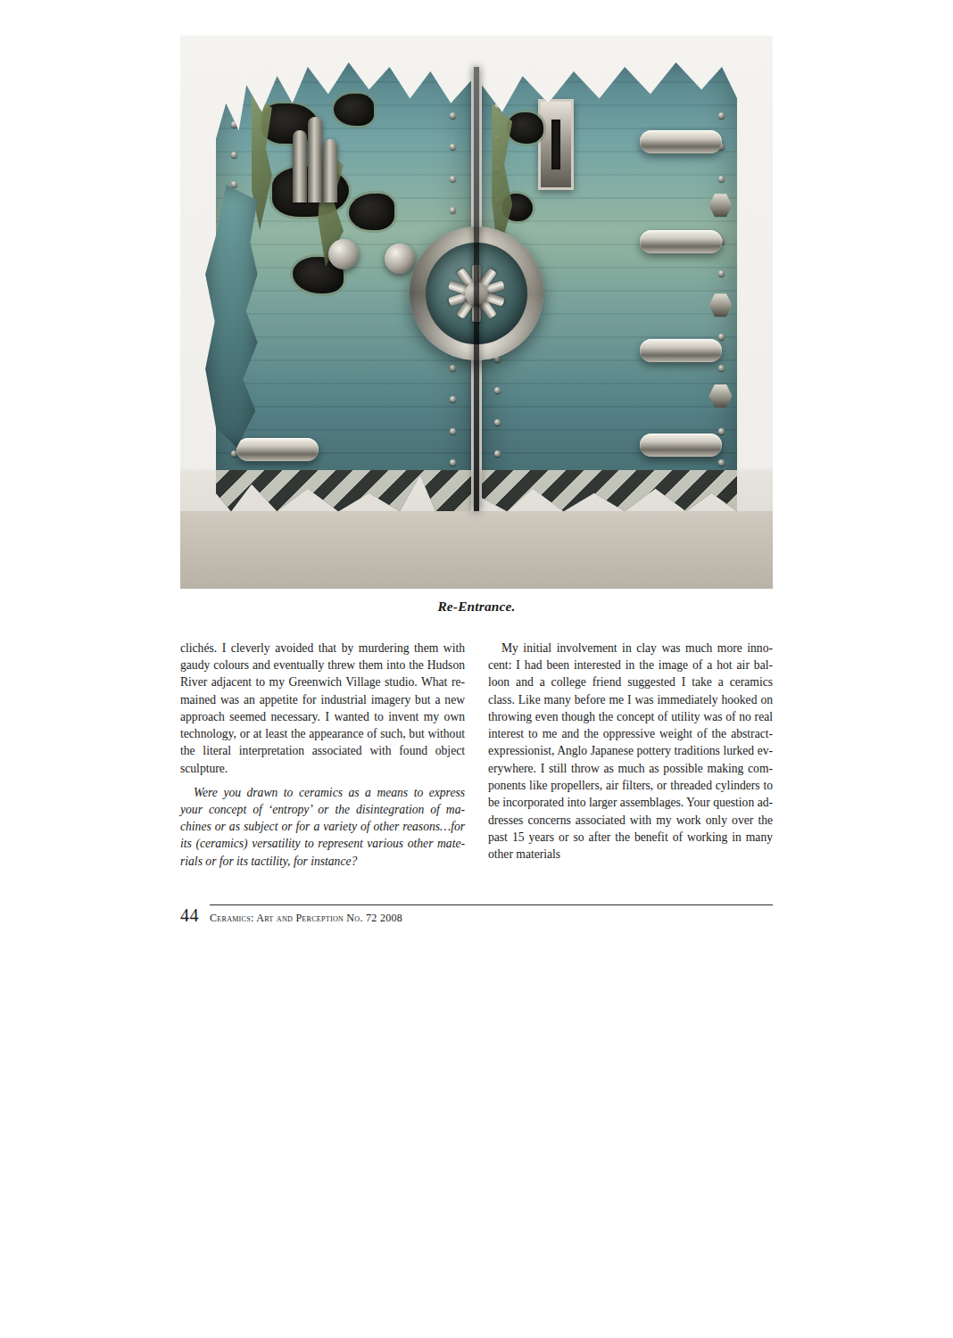Re-Entrance.
clichés. I cleverly avoided that by murdering them with gaudy colours and eventually threw them into the Hudson River adjacent to my Greenwich Village studio. What remained was an appetite for industrial imagery but a new approach seemed necessary. I wanted to invent my own technology, or at least the appearance of such, but without the literal interpretation associated with found object sculpture.
Were you drawn to ceramics as a means to express your concept of ‘entropy’ or the disintegration of machines or as subject or for a variety of other reasons…for its (ceramics) versatility to represent various other materials or for its tactility, for instance?
My initial involvement in clay was much more innocent: I had been interested in the image of a hot air balloon and a college friend suggested I take a ceramics class. Like many before me I was immediately hooked on throwing even though the concept of utility was of no real interest to me and the oppressive weight of the abstract-expressionist, Anglo Japanese pottery traditions lurked everywhere. I still throw as much as possible making components like propellers, air filters, or threaded cylinders to be incorporated into larger assemblages. Your question addresses concerns associated with my work only over the past 15 years or so after the benefit of working in many other materials
44
Ceramics: Art and Perception No. 72 2008